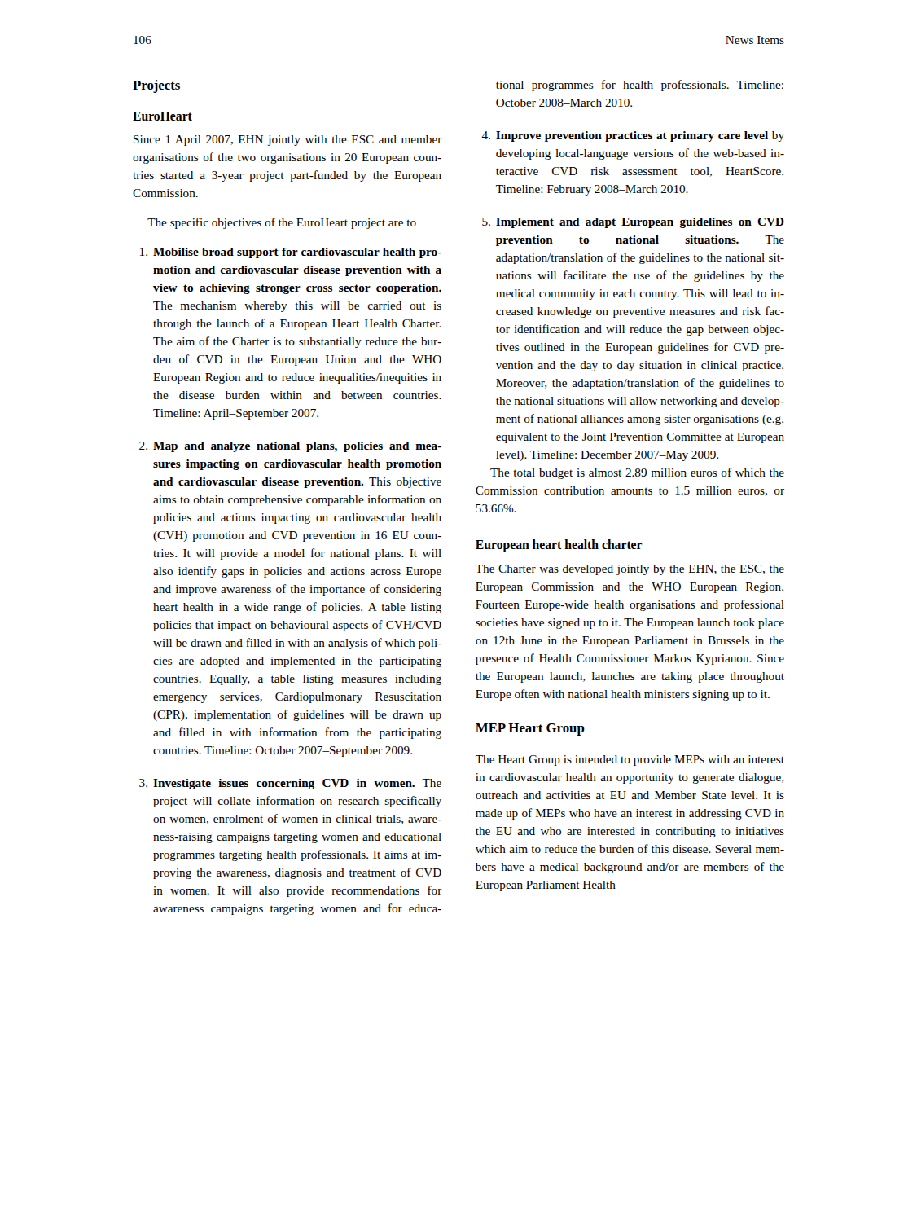106 News Items
Projects
EuroHeart
Since 1 April 2007, EHN jointly with the ESC and member organisations of the two organisations in 20 European countries started a 3-year project part-funded by the European Commission.
The specific objectives of the EuroHeart project are to
Mobilise broad support for cardiovascular health promotion and cardiovascular disease prevention with a view to achieving stronger cross sector cooperation. The mechanism whereby this will be carried out is through the launch of a European Heart Health Charter. The aim of the Charter is to substantially reduce the burden of CVD in the European Union and the WHO European Region and to reduce inequalities/inequities in the disease burden within and between countries. Timeline: April–September 2007.
Map and analyze national plans, policies and measures impacting on cardiovascular health promotion and cardiovascular disease prevention. This objective aims to obtain comprehensive comparable information on policies and actions impacting on cardiovascular health (CVH) promotion and CVD prevention in 16 EU countries. It will provide a model for national plans. It will also identify gaps in policies and actions across Europe and improve awareness of the importance of considering heart health in a wide range of policies. A table listing policies that impact on behavioural aspects of CVH/CVD will be drawn and filled in with an analysis of which policies are adopted and implemented in the participating countries. Equally, a table listing measures including emergency services, Cardiopulmonary Resuscitation (CPR), implementation of guidelines will be drawn up and filled in with information from the participating countries. Timeline: October 2007–September 2009.
Investigate issues concerning CVD in women. The project will collate information on research specifically on women, enrolment of women in clinical trials, awareness-raising campaigns targeting women and educational programmes targeting health professionals. It aims at improving the awareness, diagnosis and treatment of CVD in women. It will also provide recommendations for awareness campaigns targeting women and for educational programmes for health professionals. Timeline: October 2008–March 2010.
Improve prevention practices at primary care level by developing local-language versions of the web-based interactive CVD risk assessment tool, HeartScore. Timeline: February 2008–March 2010.
Implement and adapt European guidelines on CVD prevention to national situations. The adaptation/translation of the guidelines to the national situations will facilitate the use of the guidelines by the medical community in each country. This will lead to increased knowledge on preventive measures and risk factor identification and will reduce the gap between objectives outlined in the European guidelines for CVD prevention and the day to day situation in clinical practice. Moreover, the adaptation/translation of the guidelines to the national situations will allow networking and development of national alliances among sister organisations (e.g. equivalent to the Joint Prevention Committee at European level). Timeline: December 2007–May 2009.
The total budget is almost 2.89 million euros of which the Commission contribution amounts to 1.5 million euros, or 53.66%.
European heart health charter
The Charter was developed jointly by the EHN, the ESC, the European Commission and the WHO European Region. Fourteen Europe-wide health organisations and professional societies have signed up to it. The European launch took place on 12th June in the European Parliament in Brussels in the presence of Health Commissioner Markos Kyprianou. Since the European launch, launches are taking place throughout Europe often with national health ministers signing up to it.
MEP Heart Group
The Heart Group is intended to provide MEPs with an interest in cardiovascular health an opportunity to generate dialogue, outreach and activities at EU and Member State level. It is made up of MEPs who have an interest in addressing CVD in the EU and who are interested in contributing to initiatives which aim to reduce the burden of this disease. Several members have a medical background and/or are members of the European Parliament Health